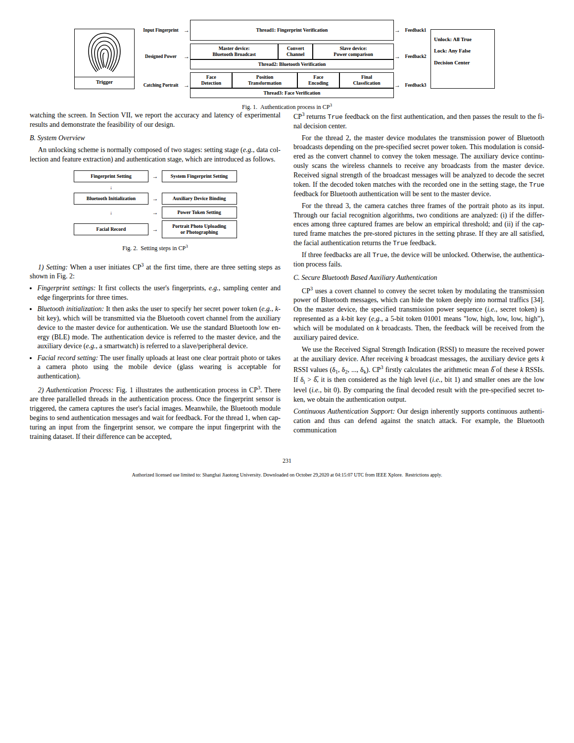| Trigger | Input Fingerprint | → | Thread1: Fingerprint Verification | → | Feedback1 | Unlock: All True Lock: Any False Decision Center |
| Designed Power | → | / Master device: Bluetooth Broadcast / Convert Channel / Slave device: Power comparison / / Thread2: Bluetooth Verification / | → | Feedback2 |
| Catching Portrait | → | / Face Detection / Position Transformation / Face Encoding / Final Classfication / / Thread3: Face Verification / | → | Feedback3 |
Fig. 1. Authentication process in CP3
watching the screen. In Section VII, we report the accuracy and latency of experimental results and demonstrate the feasibility of our design.
B. System Overview
An unlocking scheme is normally composed of two stages: setting stage (e.g., data collection and feature extraction) and authentication stage, which are introduced as follows.
| Fingerprint Setting | → | System Fingerprint Setting |
| ↓ | | |
| Bluetooth Initialization | → | Auxiliary Device Binding |
| ↓ | → | Power Token Setting |
| Facial Record | → | Portrait Photo Uploading or Photographing |
Fig. 2. Setting steps in CP3
1) Setting: When a user initiates CP3 at the first time, there are three setting steps as shown in Fig. 2:
Fingerprint settings: It first collects the user's fingerprints, e.g., sampling center and edge fingerprints for three times.
Bluetooth initialization: It then asks the user to specify her secret power token (e.g., k-bit key), which will be transmitted via the Bluetooth covert channel from the auxiliary device to the master device for authentication. We use the standard Bluetooth low energy (BLE) mode. The authentication device is referred to the master device, and the auxiliary device (e.g., a smartwatch) is referred to a slave/peripheral device.
Facial record setting: The user finally uploads at least one clear portrait photo or takes a camera photo using the mobile device (glass wearing is acceptable for authentication).
2) Authentication Process: Fig. 1 illustrates the authentication process in CP3. There are three parallelled threads in the authentication process. Once the fingerprint sensor is triggered, the camera captures the user's facial images. Meanwhile, the Bluetooth module begins to send authentication messages and wait for feedback. For the thread 1, when capturing an input from the fingerprint sensor, we compare the input fingerprint with the training dataset. If their difference can be accepted,
CP3 returns True feedback on the first authentication, and then passes the result to the final decision center.
For the thread 2, the master device modulates the transmission power of Bluetooth broadcasts depending on the pre-specified secret power token. This modulation is considered as the convert channel to convey the token message. The auxiliary device continuously scans the wireless channels to receive any broadcasts from the master device. Received signal strength of the broadcast messages will be analyzed to decode the secret token. If the decoded token matches with the recorded one in the setting stage, the True feedback for Bluetooth authentication will be sent to the master device.
For the thread 3, the camera catches three frames of the portrait photo as its input. Through our facial recognition algorithms, two conditions are analyzed: (i) if the differences among three captured frames are below an empirical threshold; and (ii) if the captured frame matches the pre-stored pictures in the setting phrase. If they are all satisfied, the facial authentication returns the True feedback.
If three feedbacks are all True, the device will be unlocked. Otherwise, the authentication process fails.
C. Secure Bluetooth Based Auxiliary Authentication
CP3 uses a covert channel to convey the secret token by modulating the transmission power of Bluetooth messages, which can hide the token deeply into normal traffics [34]. On the master device, the specified transmission power sequence (i.e., secret token) is represented as a k-bit key (e.g., a 5-bit token 01001 means "low, high, low, low, high"), which will be modulated on k broadcasts. Then, the feedback will be received from the auxiliary paired device.
We use the Received Signal Strength Indication (RSSI) to measure the received power at the auxiliary device. After receiving k broadcast messages, the auxiliary device gets k RSSI values (δ1, δ2, ..., δk). CP3 firstly calculates the arithmetic mean δ̅ of these k RSSIs. If δi > δ̅, it is then considered as the high level (i.e., bit 1) and smaller ones are the low level (i.e., bit 0). By comparing the final decoded result with the pre-specified secret token, we obtain the authentication output.
Continuous Authentication Support: Our design inherently supports continuous authentication and thus can defend against the snatch attack. For example, the Bluetooth communication
231
Authorized licensed use limited to: Shanghai Jiaotong University. Downloaded on October 29,2020 at 04:15:07 UTC from IEEE Xplore. Restrictions apply.